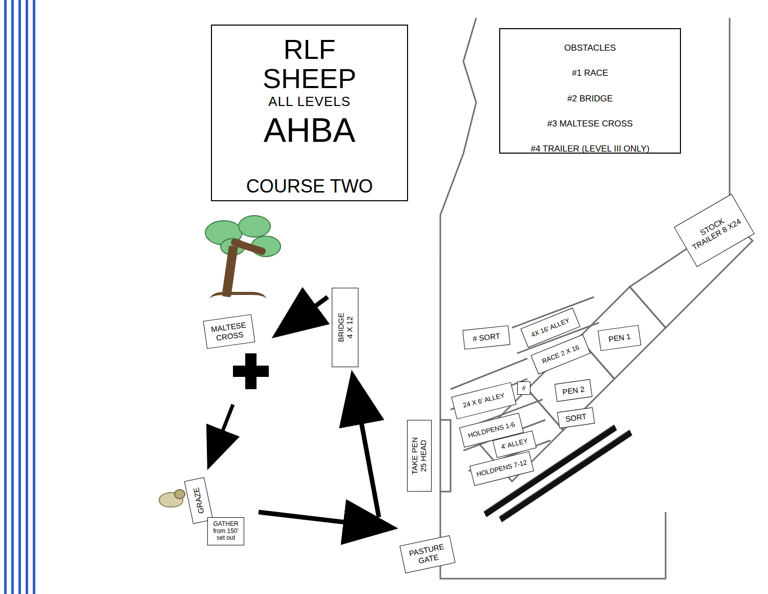RLF
SHEEP
ALL LEVELS
AHBA
COURSE TWO
OBSTACLES
#1 RACE
#2 BRIDGE
#3 MALTESE CROSS
#4 TRAILER (LEVEL III ONLY)
MALTESE
CROSS
BRIDGE
4 X 12
GRAZE
GATHER
from 150'
set out
PASTURE
GATE
TAKE PEN
25 HEAD
# SORT
4X 16' ALLEY
RACE 2 X 16
PEN 1
STOCK
TRAILER 8 X24
24 X 6' ALLEY
#
PEN 2
SORT
HOLDPENS 1-6
4' ALLEY
HOLDPENS 7-12